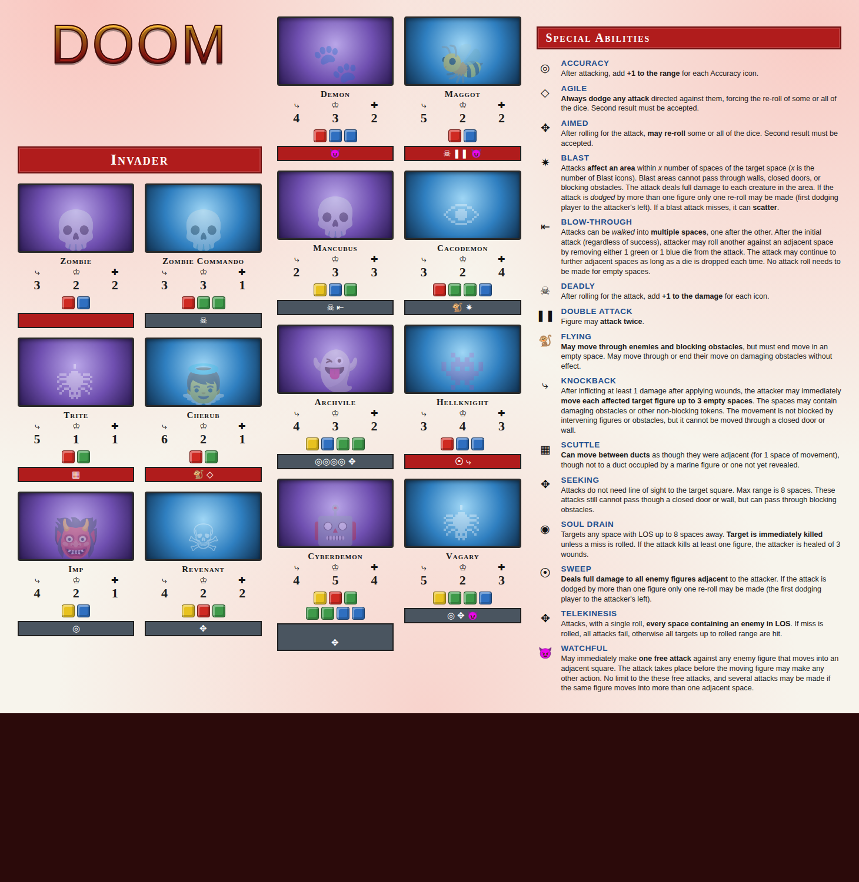DOOM
Invader
💀
Zombie
⤷♔✚
322
💀
Zombie Commando
⤷♔✚
331
☠
🕷
Trite
⤷♔✚
511
▦
👼
Cherub
⤷♔✚
621
🐒 ◇
👹
Imp
⤷♔✚
421
◎
☠
Revenant
⤷♔✚
422
✥
🐾
Demon
⤷♔✚
432
😈
🐝
Maggot
⤷♔✚
522
☠ ❚❚ 😈
💀
Mancubus
⤷♔✚
233
☠ ⇤
👁
Cacodemon
⤷♔✚
324
🐒 ✷
👻
Archvile
⤷♔✚
432
◎◎◎◎ ✥
👾
Hellknight
⤷♔✚
343
⦿ ⤷
🤖
Cyberdemon
⤷♔✚
454
✥
🕷
Vagary
⤷♔✚
523
◎ ✥ 😈
Special Abilities
◎
Accuracy
After attacking, add +1 to the range for each Accuracy icon.
◇
Agile
Always dodge any attack directed against them, forcing the re-roll of some or all of the dice. Second result must be accepted.
✥
Aimed
After rolling for the attack, may re-roll some or all of the dice. Second result must be accepted.
✷
Blast
Attacks affect an area within x number of spaces of the target space (x is the number of Blast icons). Blast areas cannot pass through walls, closed doors, or blocking obstacles. The attack deals full damage to each creature in the area. If the attack is dodged by more than one figure only one re-roll may be made (first dodging player to the attacker's left). If a blast attack misses, it can scatter.
⇤
Blow-Through
Attacks can be walked into multiple spaces, one after the other. After the initial attack (regardless of success), attacker may roll another against an adjacent space by removing either 1 green or 1 blue die from the attack. The attack may continue to further adjacent spaces as long as a die is dropped each time. No attack roll needs to be made for empty spaces.
☠
Deadly
After rolling for the attack, add +1 to the damage for each icon.
❚❚
Double Attack
Figure may attack twice.
🐒
Flying
May move through enemies and blocking obstacles, but must end move in an empty space. May move through or end their move on damaging obstacles without effect.
⤷
Knockback
After inflicting at least 1 damage after applying wounds, the attacker may immediately move each affected target figure up to 3 empty spaces. The spaces may contain damaging obstacles or other non-blocking tokens. The movement is not blocked by intervening figures or obstacles, but it cannot be moved through a closed door or wall.
▦
Scuttle
Can move between ducts as though they were adjacent (for 1 space of movement), though not to a duct occupied by a marine figure or one not yet revealed.
✥
Seeking
Attacks do not need line of sight to the target square. Max range is 8 spaces. These attacks still cannot pass though a closed door or wall, but can pass through blocking obstacles.
◉
Soul Drain
Targets any space with LOS up to 8 spaces away. Target is immediately killed unless a miss is rolled. If the attack kills at least one figure, the attacker is healed of 3 wounds.
⦿
Sweep
Deals full damage to all enemy figures adjacent to the attacker. If the attack is dodged by more than one figure only one re-roll may be made (the first dodging player to the attacker's left).
✥
Telekinesis
Attacks, with a single roll, every space containing an enemy in LOS. If miss is rolled, all attacks fail, otherwise all targets up to rolled range are hit.
😈
Watchful
May immediately make one free attack against any enemy figure that moves into an adjacent square. The attack takes place before the moving figure may make any other action. No limit to the these free attacks, and several attacks may be made if the same figure moves into more than one adjacent space.